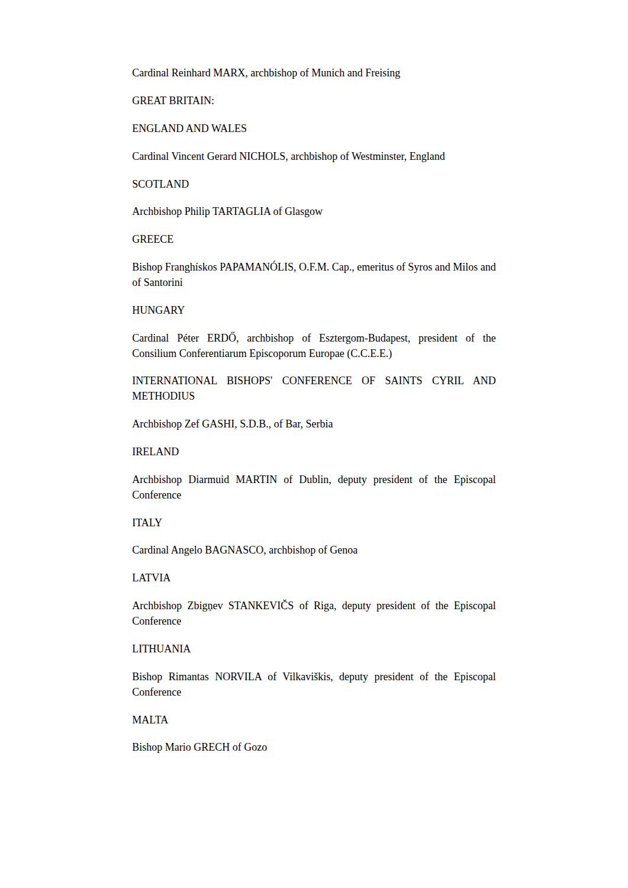Cardinal Reinhard MARX, archbishop of Munich and Freising
GREAT BRITAIN:
ENGLAND AND WALES
Cardinal Vincent Gerard NICHOLS, archbishop of Westminster, England
SCOTLAND
Archbishop Philip TARTAGLIA of Glasgow
GREECE
Bishop Franghískos PAPAMANÓLIS, O.F.M. Cap., emeritus of Syros and Milos and of Santorini
HUNGARY
Cardinal Péter ERDŐ, archbishop of Esztergom-Budapest, president of the Consilium Conferentiarum Episcoporum Europae (C.C.E.E.)
INTERNATIONAL BISHOPS' CONFERENCE OF SAINTS CYRIL AND METHODIUS
Archbishop Zef GASHI, S.D.B., of Bar, Serbia
IRELAND
Archbishop Diarmuid MARTIN of Dublin, deputy president of the Episcopal Conference
ITALY
Cardinal Angelo BAGNASCO, archbishop of Genoa
LATVIA
Archbishop Zbigņev STANKEVIČS of Riga, deputy president of the Episcopal Conference
LITHUANIA
Bishop Rimantas NORVILA of Vilkaviškis, deputy president of the Episcopal Conference
MALTA
Bishop Mario GRECH of Gozo